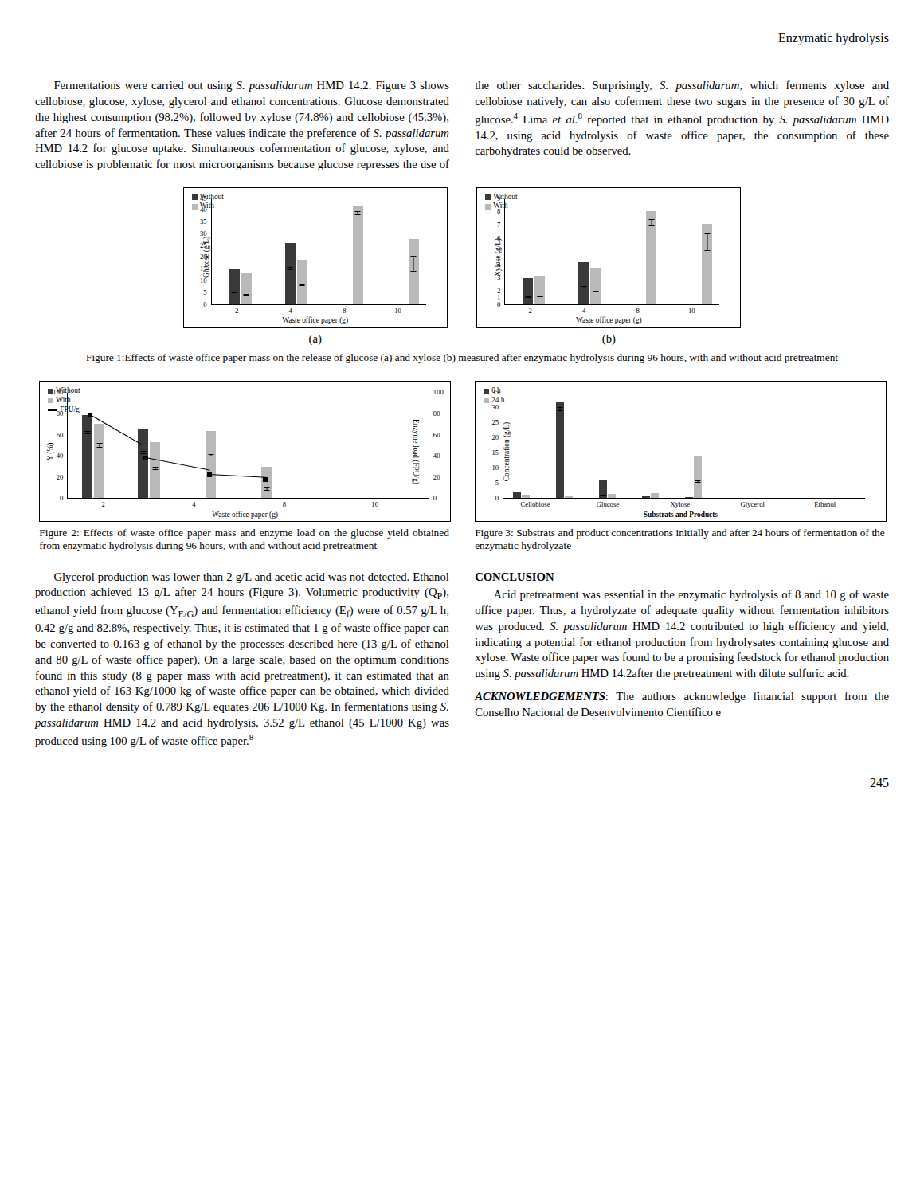Enzymatic hydrolysis
Fermentations were carried out using S. passalidarum HMD 14.2. Figure 3 shows cellobiose, glucose, xylose, glycerol and ethanol concentrations. Glucose demonstrated the highest consumption (98.2%), followed by xylose (74.8%) and cellobiose (45.3%), after 24 hours of fermentation. These values indicate the preference of S. passalidarum HMD 14.2 for glucose uptake. Simultaneous cofermentation of glucose, xylose, and cellobiose is problematic for most microorganisms because glucose represses the use of the other saccharides. Surprisingly, S. passalidarum, which ferments xylose and cellobiose natively, can also coferment these two sugars in the presence of 30 g/L of glucose.4 Lima et al.8 reported that in ethanol production by S. passalidarum HMD 14.2, using acid hydrolysis of waste office paper, the consumption of these carbohydrates could be observed.
Without
With
Glucose (g/L)
45
40
35
30
25
20
15
10
5
0
2
4
8
10
Waste office paper (g)
(a)
Without
With
Xylose (g/L)
9
8
7
6
5
4
3
2
1
0
2
4
8
10
Waste office paper (g)
(b)
Figure 1:Effects of waste office paper mass on the release of glucose (a) and xylose (b) measured after enzymatic hydrolysis during 96 hours, with and without acid pretreatment
Without
With
FPU/g
Y (%)
Enzyme load (FPU/g)
100
80
60
40
20
0
100
80
60
40
20
0
2
4
8
10
Waste office paper (g)
Figure 2: Effects of waste office paper mass and enzyme load on the glucose yield obtained from enzymatic hydrolysis during 96 hours, with and without acid pretreatment
0 h
24 h
Concentration (g/L)
35
30
25
20
15
10
5
0
Cellobiose
Glucose
Xylose
Glycerol
Ethanol
Substrats and Products
Figure 3: Substrats and product concentrations initially and after 24 hours of fermentation of the enzymatic hydrolyzate
Glycerol production was lower than 2 g/L and acetic acid was not detected. Ethanol production achieved 13 g/L after 24 hours (Figure 3). Volumetric productivity (QP), ethanol yield from glucose (YE/G) and fermentation efficiency (Ef) were of 0.57 g/L h, 0.42 g/g and 82.8%, respectively. Thus, it is estimated that 1 g of waste office paper can be converted to 0.163 g of ethanol by the processes described here (13 g/L of ethanol and 80 g/L of waste office paper). On a large scale, based on the optimum conditions found in this study (8 g paper mass with acid pretreatment), it can estimated that an ethanol yield of 163 Kg/1000 kg of waste office paper can be obtained, which divided by the ethanol density of 0.789 Kg/L equates 206 L/1000 Kg. In fermentations using S. passalidarum HMD 14.2 and acid hydrolysis, 3.52 g/L ethanol (45 L/1000 Kg) was produced using 100 g/L of waste office paper.8
Conclusion
Acid pretreatment was essential in the enzymatic hydrolysis of 8 and 10 g of waste office paper. Thus, a hydrolyzate of adequate quality without fermentation inhibitors was produced. S. passalidarum HMD 14.2 contributed to high efficiency and yield, indicating a potential for ethanol production from hydrolysates containing glucose and xylose. Waste office paper was found to be a promising feedstock for ethanol production using S. passalidarum HMD 14.2after the pretreatment with dilute sulfuric acid.
ACKNOWLEDGEMENTS: The authors acknowledge financial support from the Conselho Nacional de Desenvolvimento Científico e
245